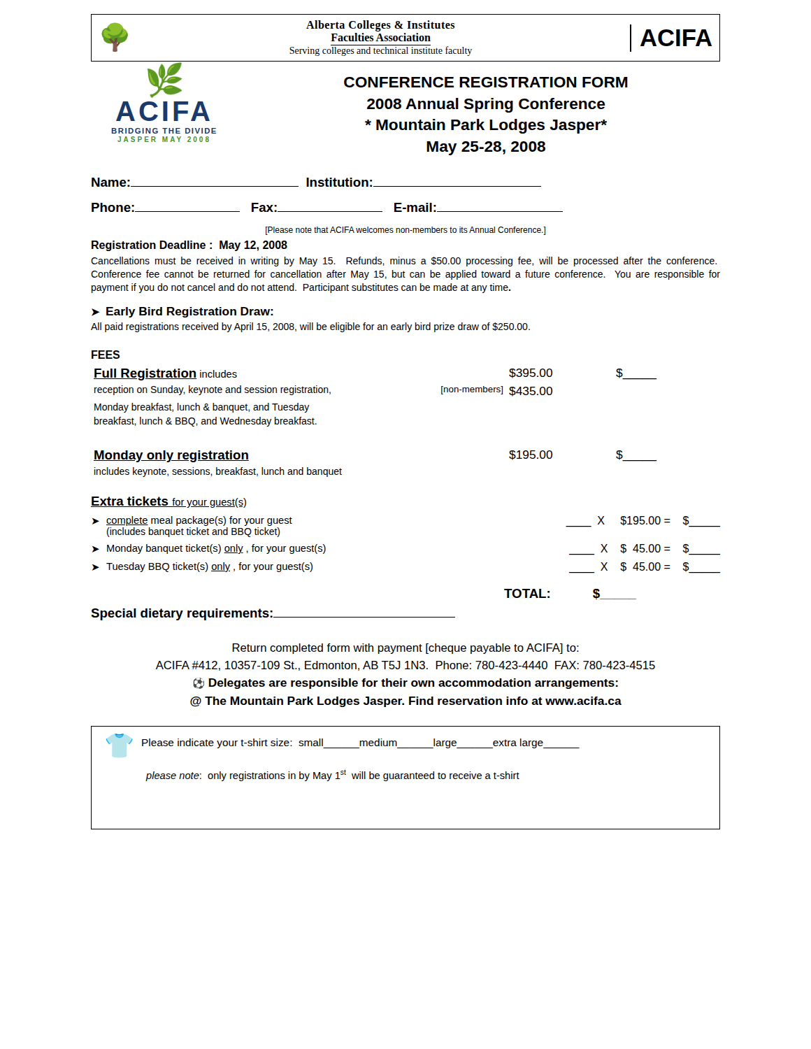🌳
Alberta Colleges & Institutes
Faculties Association
Serving colleges and technical institute faculty
ACIFA
🌿
ACIFA
BRIDGING THE DIVIDE
JASPER MAY 2008
CONFERENCE REGISTRATION FORM
2008 Annual Spring Conference
* Mountain Park Lodges Jasper*
May 25-28, 2008
Name: Institution:
Phone: Fax: E-mail:
[Please note that ACIFA welcomes non-members to its Annual Conference.]
Registration Deadline : May 12, 2008
Cancellations must be received in writing by May 15. Refunds, minus a $50.00 processing fee, will be processed after the conference. Conference fee cannot be returned for cancellation after May 15, but can be applied toward a future conference. You are responsible for payment if you do not cancel and do not attend. Participant substitutes can be made at any time.
Early Bird Registration Draw:
All paid registrations received by April 15, 2008, will be eligible for an early bird prize draw of $250.00.
FEES
| Full Registration includes | | $395.00 | $_____ |
| reception on Sunday, keynote and session registration, | [non-members] | $435.00 | |
| Monday breakfast, lunch & banquet, and Tuesday | | | |
| breakfast, lunch & BBQ, and Wednesday breakfast. | | | |
| Monday only registration | | $195.00 | $_____ |
| includes keynote, sessions, breakfast, lunch and banquet | | | |
Extra tickets for your guest(s)
➤ complete meal package(s) for your guest
(includes banquet ticket and BBQ ticket) ____ X $195.00 = $_____
➤ Monday banquet ticket(s) only , for your guest(s) ____ X $ 45.00 = $_____
➤ Tuesday BBQ ticket(s) only , for your guest(s) ____ X $ 45.00 = $_____
TOTAL: $_____
Special dietary requirements:
Return completed form with payment [cheque payable to ACIFA] to:
ACIFA #412, 10357-109 St., Edmonton, AB T5J 1N3. Phone: 780-423-4440 FAX: 780-423-4515
⚽ Delegates are responsible for their own accommodation arrangements:
@ The Mountain Park Lodges Jasper. Find reservation info at www.acifa.ca
👕 Please indicate your t-shirt size: small______medium______large______extra large______
please note: only registrations in by May 1st will be guaranteed to receive a t-shirt